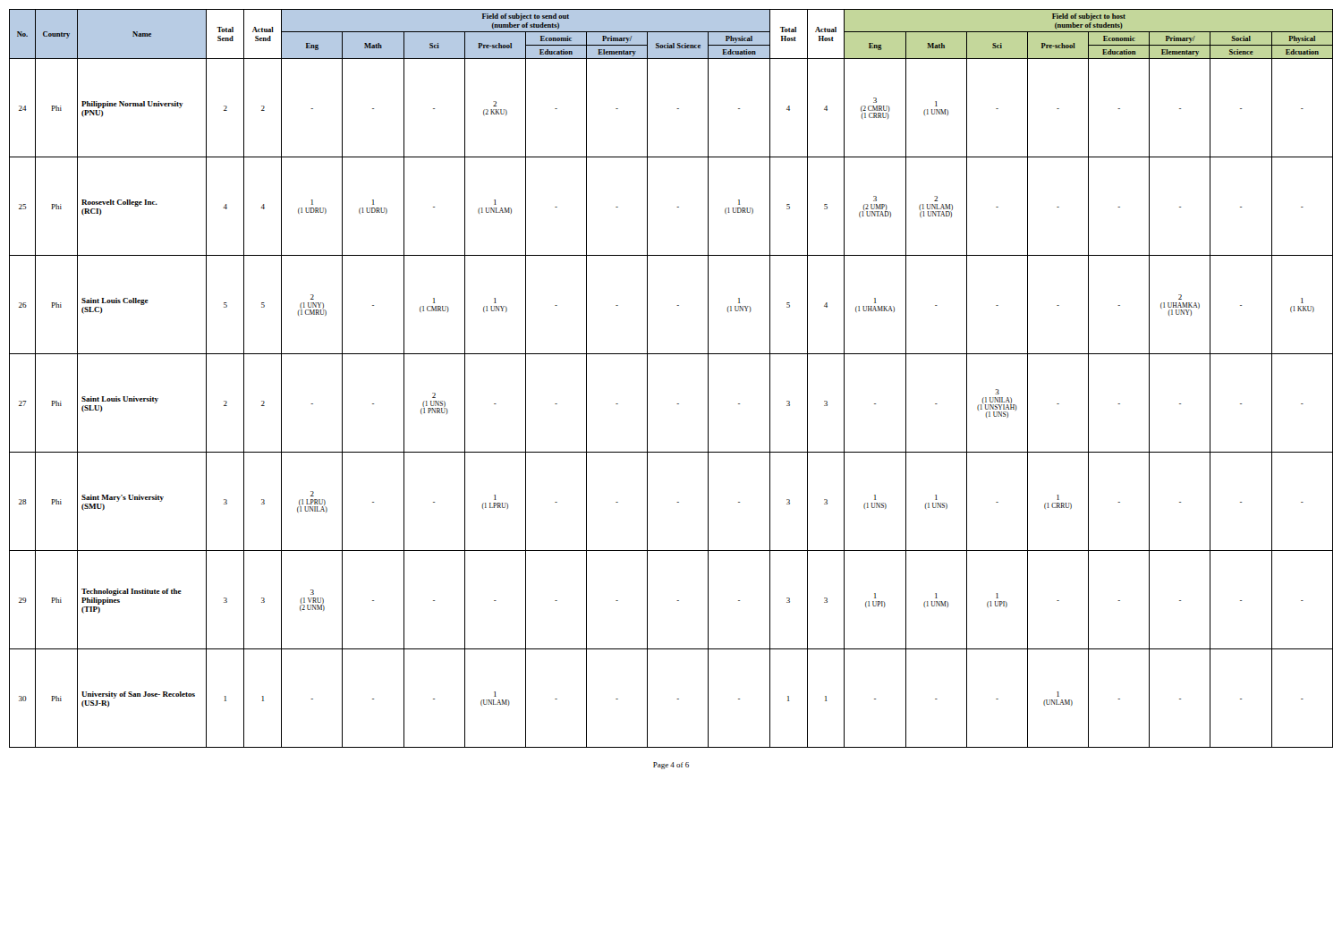| No. | Country | Name | Total Send | Actual Send | Field of subject to send out (number of students) | Total Host | Actual Host | Field of subject to host (number of students) |
| --- | --- | --- | --- | --- | --- | --- | --- | --- |
| Eng | Math | Sci | Pre-school | Economic | Primary/ | Social Science | Physical | Eng | Math | Sci | Pre-school | Economic | Primary/ | Social | Physical |
| Education | Elementary | Edcuation | Education | Elementary | Science | Edcuation |
| 24 | Phi | Philippine Normal University (PNU) | 2 | 2 | - | - | - | 2 (2 KKU) | - | - | - | - | 4 | 4 | 3 (2 CMRU) (1 CRRU) | 1 (1 UNM) | - | - | - | - | - | - |
| 25 | Phi | Roosevelt College Inc. (RCI) | 4 | 4 | 1 (1 UDRU) | 1 (1 UDRU) | - | 1 (1 UNLAM) | - | - | - | 1 (1 UDRU) | 5 | 5 | 3 (2 UMP) (1 UNTAD) | 2 (1 UNLAM) (1 UNTAD) | - | - | - | - | - | - |
| 26 | Phi | Saint Louis College (SLC) | 5 | 5 | 2 (1 UNY) (1 CMRU) | - | 1 (1 CMRU) | 1 (1 UNY) | - | - | - | 1 (1 UNY) | 5 | 4 | 1 (1 UHAMKA) | - | - | - | - | 2 (1 UHAMKA) (1 UNY) | - | 1 (1 KKU) |
| 27 | Phi | Saint Louis University (SLU) | 2 | 2 | - | - | 2 (1 UNS) (1 PNRU) | - | - | - | - | - | 3 | 3 | - | - | 3 (1 UNILA) (1 UNSYIAH) (1 UNS) | - | - | - | - | - |
| 28 | Phi | Saint Mary's University (SMU) | 3 | 3 | 2 (1 LPRU) (1 UNILA) | - | - | 1 (1 LPRU) | - | - | - | - | 3 | 3 | 1 (1 UNS) | 1 (1 UNS) | - | 1 (1 CRRU) | - | - | - | - |
| 29 | Phi | Technological Institute of the Philippines (TIP) | 3 | 3 | 3 (1 VRU) (2 UNM) | - | - | - | - | - | - | - | 3 | 3 | 1 (1 UPI) | 1 (1 UNM) | 1 (1 UPI) | - | - | - | - | - |
| 30 | Phi | University of San Jose- Recoletos (USJ-R) | 1 | 1 | - | - | - | 1 (UNLAM) | - | - | - | - | 1 | 1 | - | - | - | 1 (UNLAM) | - | - | - | - |
Page 4 of 6